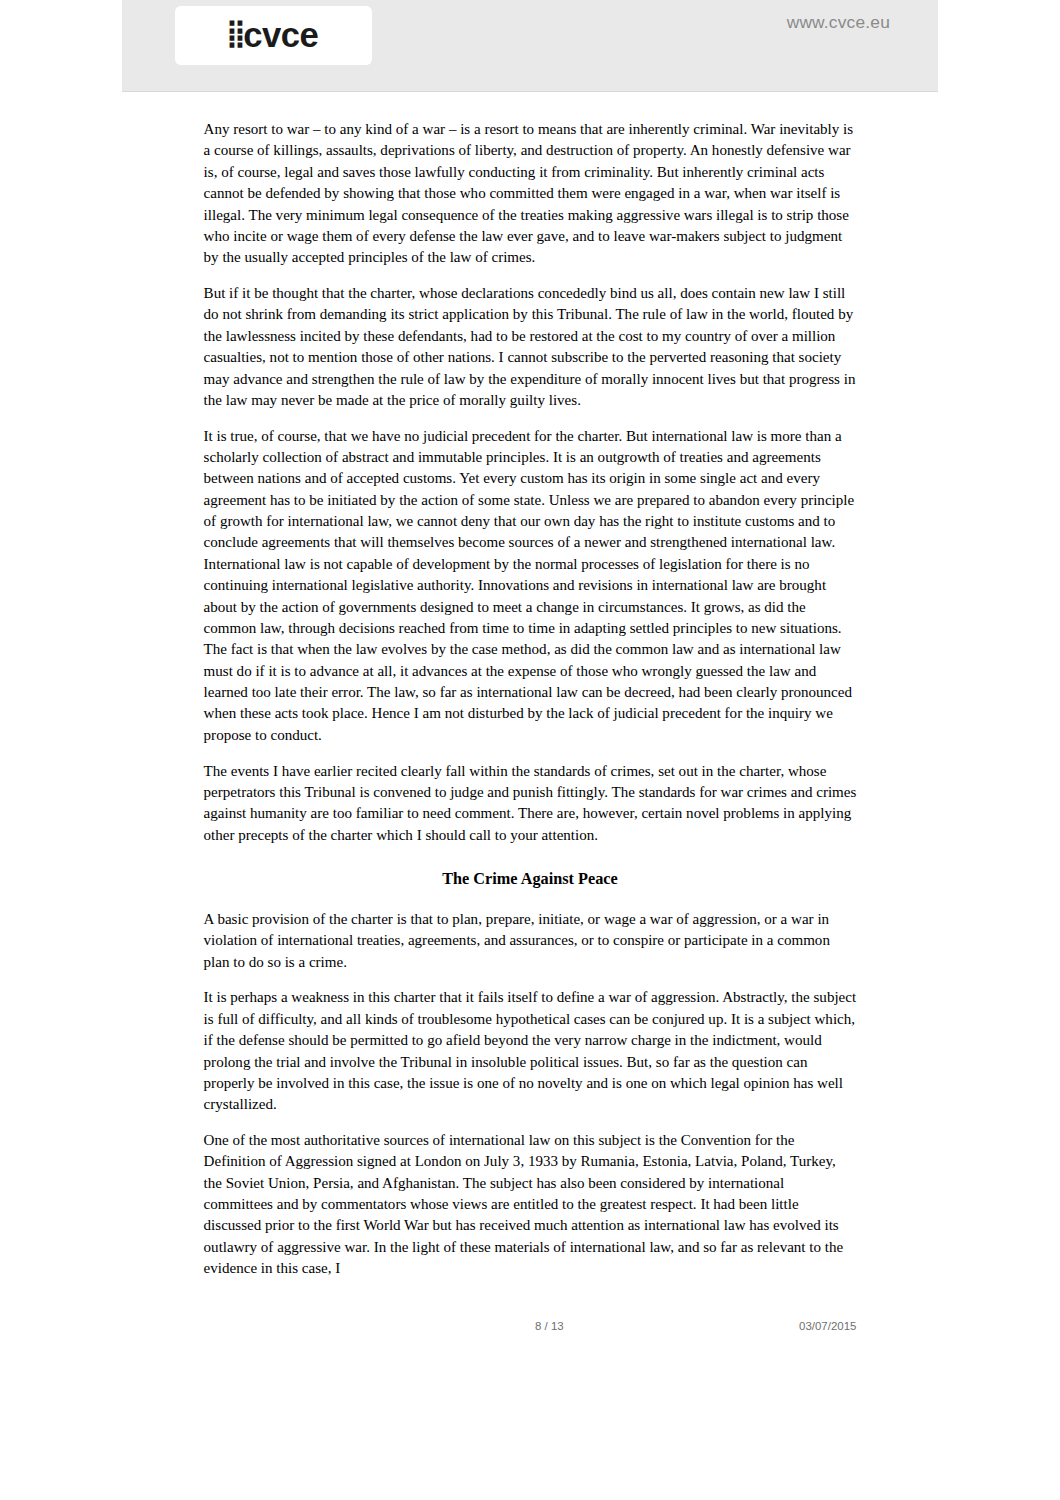⦙⦙cvce
www.cvce.eu
Any resort to war – to any kind of a war – is a resort to means that are inherently criminal. War inevitably is a course of killings, assaults, deprivations of liberty, and destruction of property. An honestly defensive war is, of course, legal and saves those lawfully conducting it from criminality. But inherently criminal acts cannot be defended by showing that those who committed them were engaged in a war, when war itself is illegal. The very minimum legal consequence of the treaties making aggressive wars illegal is to strip those who incite or wage them of every defense the law ever gave, and to leave war-makers subject to judgment by the usually accepted principles of the law of crimes.
But if it be thought that the charter, whose declarations concededly bind us all, does contain new law I still do not shrink from demanding its strict application by this Tribunal. The rule of law in the world, flouted by the lawlessness incited by these defendants, had to be restored at the cost to my country of over a million casualties, not to mention those of other nations. I cannot subscribe to the perverted reasoning that society may advance and strengthen the rule of law by the expenditure of morally innocent lives but that progress in the law may never be made at the price of morally guilty lives.
It is true, of course, that we have no judicial precedent for the charter. But international law is more than a scholarly collection of abstract and immutable principles. It is an outgrowth of treaties and agreements between nations and of accepted customs. Yet every custom has its origin in some single act and every agreement has to be initiated by the action of some state. Unless we are prepared to abandon every principle of growth for international law, we cannot deny that our own day has the right to institute customs and to conclude agreements that will themselves become sources of a newer and strengthened international law. International law is not capable of development by the normal processes of legislation for there is no continuing international legislative authority. Innovations and revisions in international law are brought about by the action of governments designed to meet a change in circumstances. It grows, as did the common law, through decisions reached from time to time in adapting settled principles to new situations. The fact is that when the law evolves by the case method, as did the common law and as international law must do if it is to advance at all, it advances at the expense of those who wrongly guessed the law and learned too late their error. The law, so far as international law can be decreed, had been clearly pronounced when these acts took place. Hence I am not disturbed by the lack of judicial precedent for the inquiry we propose to conduct.
The events I have earlier recited clearly fall within the standards of crimes, set out in the charter, whose perpetrators this Tribunal is convened to judge and punish fittingly. The standards for war crimes and crimes against humanity are too familiar to need comment. There are, however, certain novel problems in applying other precepts of the charter which I should call to your attention.
The Crime Against Peace
A basic provision of the charter is that to plan, prepare, initiate, or wage a war of aggression, or a war in violation of international treaties, agreements, and assurances, or to conspire or participate in a common plan to do so is a crime.
It is perhaps a weakness in this charter that it fails itself to define a war of aggression. Abstractly, the subject is full of difficulty, and all kinds of troublesome hypothetical cases can be conjured up. It is a subject which, if the defense should be permitted to go afield beyond the very narrow charge in the indictment, would prolong the trial and involve the Tribunal in insoluble political issues. But, so far as the question can properly be involved in this case, the issue is one of no novelty and is one on which legal opinion has well crystallized.
One of the most authoritative sources of international law on this subject is the Convention for the Definition of Aggression signed at London on July 3, 1933 by Rumania, Estonia, Latvia, Poland, Turkey, the Soviet Union, Persia, and Afghanistan. The subject has also been considered by international committees and by commentators whose views are entitled to the greatest respect. It had been little discussed prior to the first World War but has received much attention as international law has evolved its outlawry of aggressive war. In the light of these materials of international law, and so far as relevant to the evidence in this case, I
8 / 13
03/07/2015